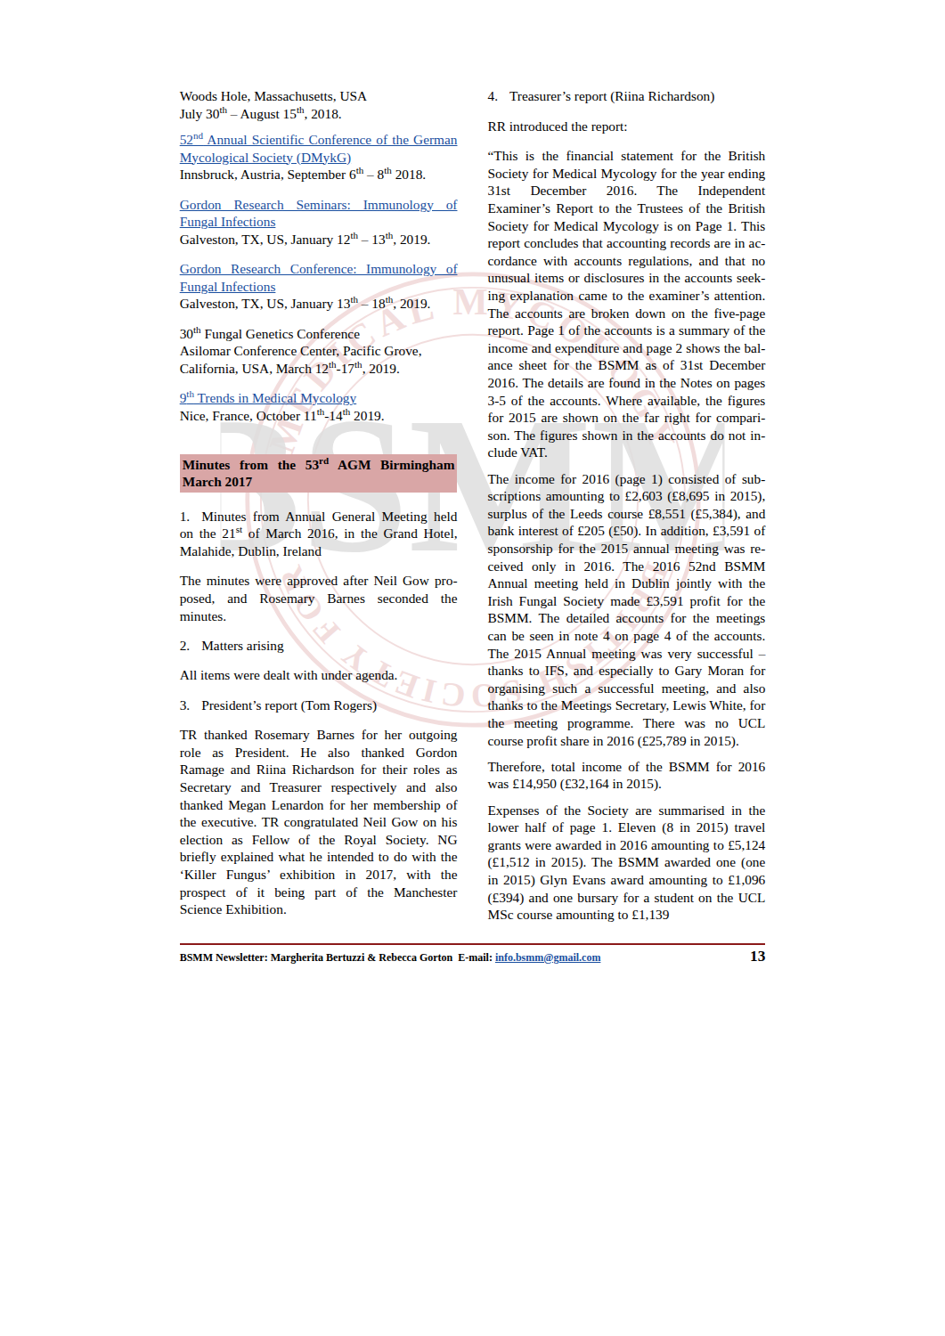MEDICAL MYCOLOGY BRITISH SOCIETY FOR BSMM
Woods Hole, Massachusetts, USA
July 30th – August 15th, 2018.
52nd Annual Scientific Conference of the German Mycological Society (DMykG)
Innsbruck, Austria, September 6th – 8th 2018.
Gordon Research Seminars: Immunology of Fungal Infections
Galveston, TX, US, January 12th – 13th, 2019.
Gordon Research Conference: Immunology of Fungal Infections
Galveston, TX, US, January 13th – 18th, 2019.
30th Fungal Genetics Conference
Asilomar Conference Center, Pacific Grove,
California, USA, March 12th-17th, 2019.
9th Trends in Medical Mycology
Nice, France, October 11th-14th 2019.
Minutes from the 53rd AGM Birmingham March 2017
1. Minutes from Annual General Meeting held on the 21st of March 2016, in the Grand Hotel, Malahide, Dublin, Ireland
The minutes were approved after Neil Gow proposed, and Rosemary Barnes seconded the minutes.
2. Matters arising
All items were dealt with under agenda.
3. President’s report (Tom Rogers)
TR thanked Rosemary Barnes for her outgoing role as President. He also thanked Gordon Ramage and Riina Richardson for their roles as Secretary and Treasurer respectively and also thanked Megan Lenardon for her membership of the executive. TR congratulated Neil Gow on his election as Fellow of the Royal Society. NG briefly explained what he intended to do with the ‘Killer Fungus’ exhibition in 2017, with the prospect of it being part of the Manchester Science Exhibition.
4. Treasurer’s report (Riina Richardson)
RR introduced the report:
“This is the financial statement for the British Society for Medical Mycology for the year ending 31st December 2016. The Independent Examiner’s Report to the Trustees of the British Society for Medical Mycology is on Page 1. This report concludes that accounting records are in accordance with accounts regulations, and that no unusual items or disclosures in the accounts seeking explanation came to the examiner’s attention. The accounts are broken down on the five-page report. Page 1 of the accounts is a summary of the income and expenditure and page 2 shows the balance sheet for the BSMM as of 31st December 2016. The details are found in the Notes on pages 3-5 of the accounts. Where available, the figures for 2015 are shown on the far right for comparison. The figures shown in the accounts do not include VAT.
The income for 2016 (page 1) consisted of subscriptions amounting to £2,603 (£8,695 in 2015), surplus of the Leeds course £8,551 (£5,384), and bank interest of £205 (£50). In addition, £3,591 of sponsorship for the 2015 annual meeting was received only in 2016. The 2016 52nd BSMM Annual meeting held in Dublin jointly with the Irish Fungal Society made £3,591 profit for the BSMM. The detailed accounts for the meetings can be seen in note 4 on page 4 of the accounts. The 2015 Annual meeting was very successful – thanks to IFS, and especially to Gary Moran for organising such a successful meeting, and also thanks to the Meetings Secretary, Lewis White, for the meeting programme. There was no UCL course profit share in 2016 (£25,789 in 2015).
Therefore, total income of the BSMM for 2016 was £14,950 (£32,164 in 2015).
Expenses of the Society are summarised in the lower half of page 1. Eleven (8 in 2015) travel grants were awarded in 2016 amounting to £5,124 (£1,512 in 2015). The BSMM awarded one (one in 2015) Glyn Evans award amounting to £1,096 (£394) and one bursary for a student on the UCL MSc course amounting to £1,139
BSMM Newsletter: Margherita Bertuzzi & Rebecca Gorton E-mail: info.bsmm@gmail.com
13